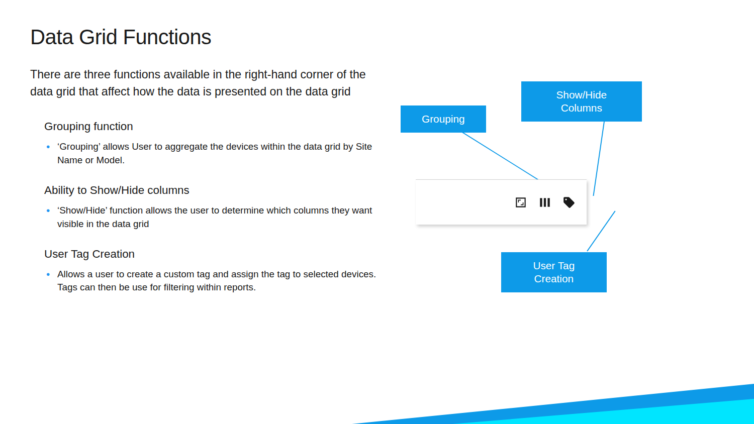Data Grid Functions
There are three functions available in the right-hand corner of the data grid that affect how the data is presented on the data grid
Grouping function
‘Grouping’ allows User to aggregate the devices within the data grid by Site Name or Model.
Ability to Show/Hide columns
‘Show/Hide’ function allows the user to determine which columns they want visible in the data grid
User Tag Creation
Allows a user to create a custom tag and assign the tag to selected devices. Tags can then be use for filtering within reports.
Grouping
Show/Hide
Columns
User Tag
Creation